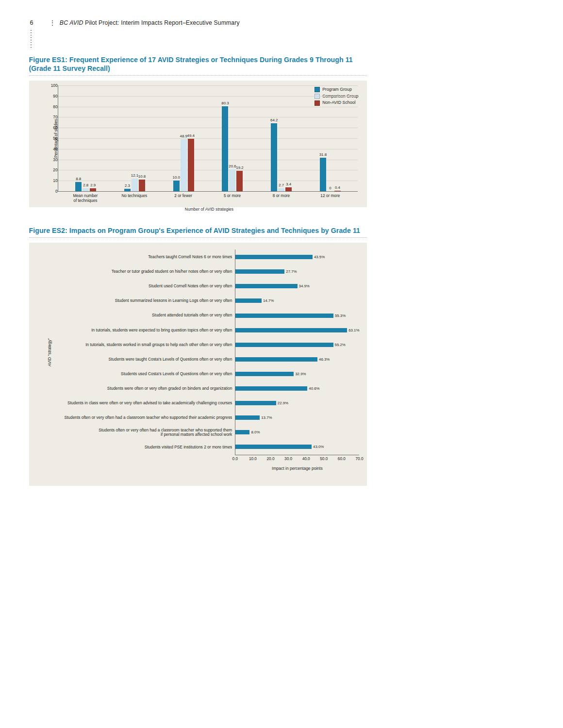6
⋮
BC AVID Pilot Project: Interim Impacts Report–Executive Summary
Figure ES1: Frequent Experience of 17 AVID Strategies or Techniques During Grades 9 Through 11 (Grade 11 Survey Recall)
Program Group
Comparison Group
Non-AVID School
Percentage of studies
100 90 80 70 60 50 40 30 20 10 0
8.8
2.8
2.9
2.3
12.1
10.8
10.0
48.9
49.4
80.3
20.6
19.2
64.2
2.7
3.4
31.8
0
0.4
Mean number
of techniques
No techniques
2 or fewer
5 or more
8 or more
12 or more
Number of AVID strategies
Figure ES2: Impacts on Program Group's Experience of AVID Strategies and Techniques by Grade 11
AVID "strategy"
Teachers taught Cornell Notes 6 or more times
Teacher or tutor graded student on his/her notes often or very often
Student used Cornell Notes often or very often
Student summarized lessons in Learning Logs often or very often
Student attended tutorials often or very often
In tutorials, students were expected to bring question topics often or very often
In tutorials, students worked in small groups to help each other often or very often
Students were taught Costa's Levels of Questions often or very often
Students used Costa's Levels of Questions often or very often
Students were often or very often graded on binders and organization
Students in class were often or very often advised to take academically challenging courses
Students often or very often had a classroom teacher who supported their academic progress
Students often or very often had a classroom teacher who supported them
if personal matters affected school work
Students visited PSE institutions 2 or more times
43.5%
27.7%
34.9%
14.7%
55.3%
63.1%
55.2%
46.3%
32.9%
40.6%
22.9%
13.7%
8.0%
43.0%
0.0 10.0 20.0 30.0 40.0 50.0 60.0 70.0
Impact in percentage points